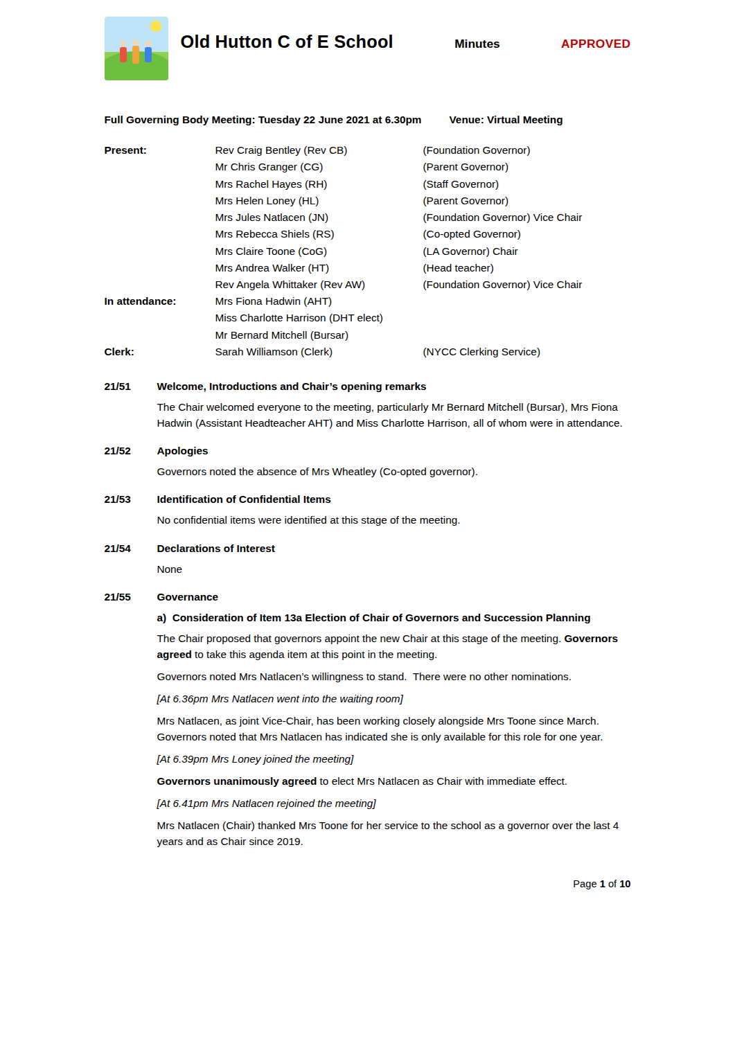Old Hutton C of E School Minutes APPROVED
Full Governing Body Meeting: Tuesday 22 June 2021 at 6.30pm Venue: Virtual Meeting
| Present: | Rev Craig Bentley (Rev CB) | (Foundation Governor) |
| | Mr Chris Granger (CG) | (Parent Governor) |
| | Mrs Rachel Hayes (RH) | (Staff Governor) |
| | Mrs Helen Loney (HL) | (Parent Governor) |
| | Mrs Jules Natlacen (JN) | (Foundation Governor) Vice Chair |
| | Mrs Rebecca Shiels (RS) | (Co-opted Governor) |
| | Mrs Claire Toone (CoG) | (LA Governor) Chair |
| | Mrs Andrea Walker (HT) | (Head teacher) |
| | Rev Angela Whittaker (Rev AW) | (Foundation Governor) Vice Chair |
| In attendance: | Mrs Fiona Hadwin (AHT) | |
| | Miss Charlotte Harrison (DHT elect) | |
| | Mr Bernard Mitchell (Bursar) | |
| Clerk: | Sarah Williamson (Clerk) | (NYCC Clerking Service) |
21/51
Welcome, Introductions and Chair’s opening remarks
The Chair welcomed everyone to the meeting, particularly Mr Bernard Mitchell (Bursar), Mrs Fiona Hadwin (Assistant Headteacher AHT) and Miss Charlotte Harrison, all of whom were in attendance.
21/52
Apologies
Governors noted the absence of Mrs Wheatley (Co-opted governor).
21/53
Identification of Confidential Items
No confidential items were identified at this stage of the meeting.
21/54
Declarations of Interest
None
21/55
Governance
a) Consideration of Item 13a Election of Chair of Governors and Succession Planning
The Chair proposed that governors appoint the new Chair at this stage of the meeting. Governors agreed to take this agenda item at this point in the meeting.
Governors noted Mrs Natlacen’s willingness to stand. There were no other nominations.
[At 6.36pm Mrs Natlacen went into the waiting room]
Mrs Natlacen, as joint Vice-Chair, has been working closely alongside Mrs Toone since March. Governors noted that Mrs Natlacen has indicated she is only available for this role for one year.
[At 6.39pm Mrs Loney joined the meeting]
Governors unanimously agreed to elect Mrs Natlacen as Chair with immediate effect.
[At 6.41pm Mrs Natlacen rejoined the meeting]
Mrs Natlacen (Chair) thanked Mrs Toone for her service to the school as a governor over the last 4 years and as Chair since 2019.
Page 1 of 10